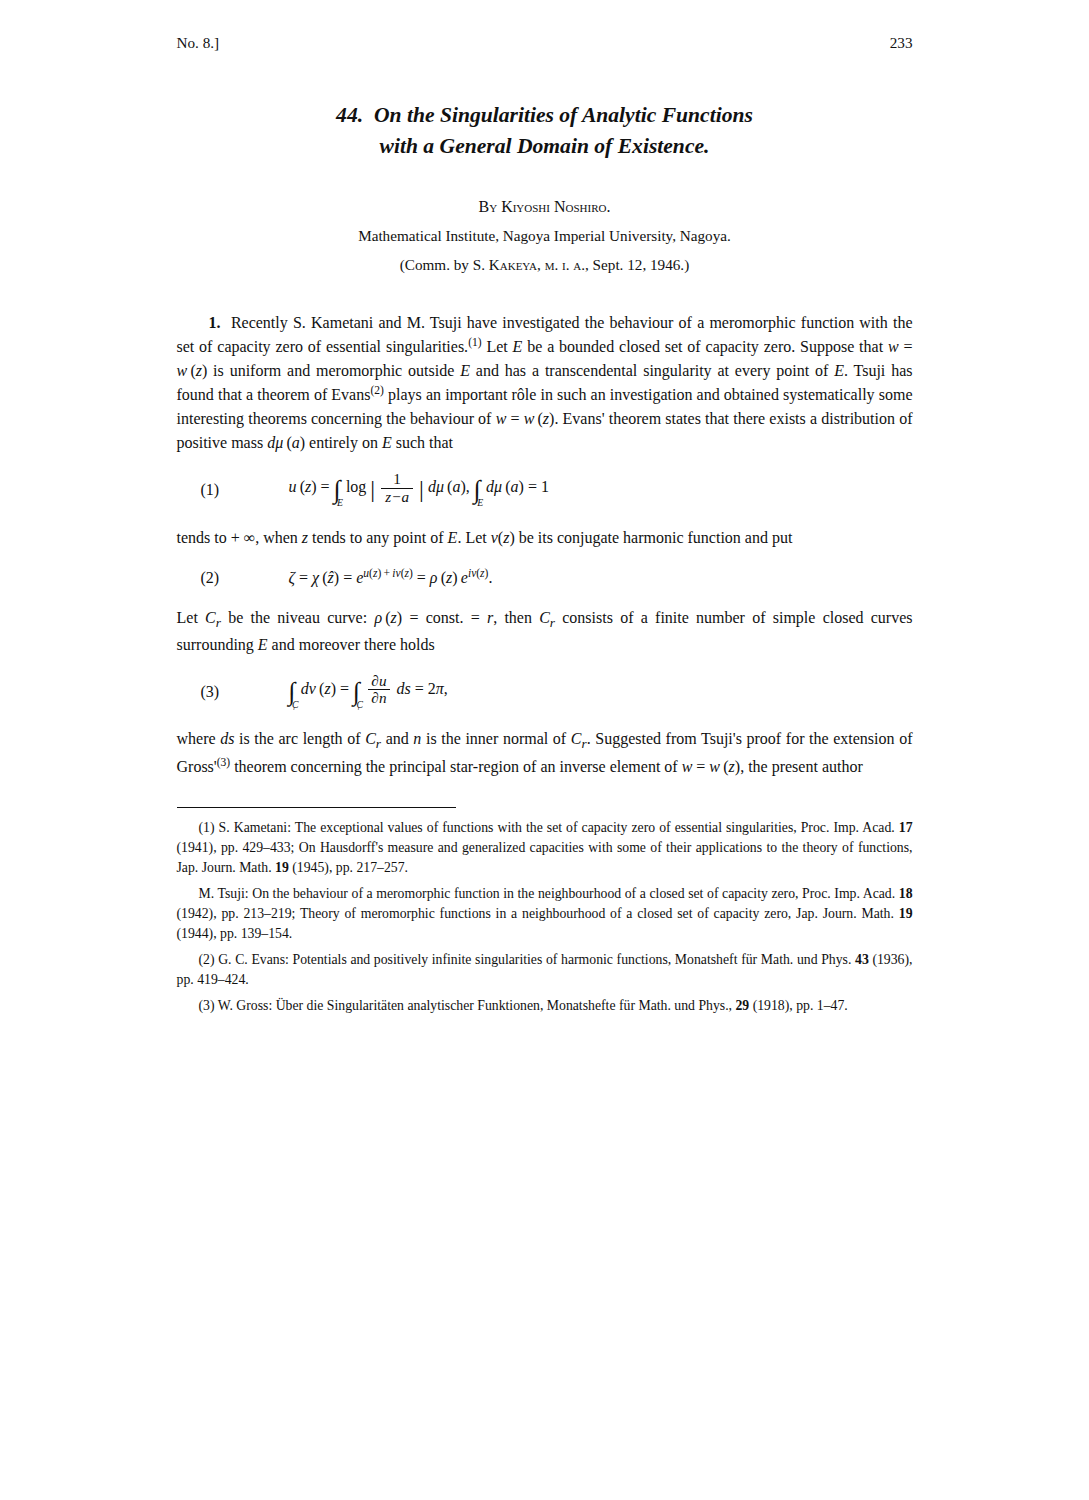No. 8.] 233
44. On the Singularities of Analytic Functions
with a General Domain of Existence.
By Kiyoshi Noshiro.
Mathematical Institute, Nagoya Imperial University, Nagoya.
(Comm. by S. Kakeya, m. i. a., Sept. 12, 1946.)
1. Recently S. Kametani and M. Tsuji have investigated the behaviour of a meromorphic function with the set of capacity zero of essential singularities.(1) Let E be a bounded closed set of capacity zero. Suppose that w = w (z) is uniform and meromorphic outside E and has a transcendental singularity at every point of E. Tsuji has found that a theorem of Evans(2) plays an important rôle in such an investigation and obtained systematically some interesting theorems concerning the behaviour of w = w (z). Evans' theorem states that there exists a distribution of positive mass dμ (a) entirely on E such that
(1) u (z) = ∫E log | 1 z−a | dμ (a), ∫E dμ (a) = 1
tends to + ∞, when z tends to any point of E. Let v(z) be its conjugate harmonic function and put
(2) ζ = χ (ẑ) = eu(z) + iv(z) = ρ (z) eiv(z).
Let Cr be the niveau curve: ρ (z) = const. = r, then Cr consists of a finite number of simple closed curves surrounding E and moreover there holds
(3) ∫Cr dv (z) = ∫Cr ∂u∂n ds = 2π,
where ds is the arc length of Cr and n is the inner normal of Cr. Suggested from Tsuji's proof for the extension of Gross'(3) theorem concerning the principal star-region of an inverse element of w = w (z), the present author
(1) S. Kametani: The exceptional values of functions with the set of capacity zero of essential singularities, Proc. Imp. Acad. 17 (1941), pp. 429–433; On Hausdorff's measure and generalized capacities with some of their applications to the theory of functions, Jap. Journ. Math. 19 (1945), pp. 217–257.
M. Tsuji: On the behaviour of a meromorphic function in the neighbourhood of a closed set of capacity zero, Proc. Imp. Acad. 18 (1942), pp. 213–219; Theory of meromorphic functions in a neighbourhood of a closed set of capacity zero, Jap. Journ. Math. 19 (1944), pp. 139–154.
(2) G. C. Evans: Potentials and positively infinite singularities of harmonic functions, Monatsheft für Math. und Phys. 43 (1936), pp. 419–424.
(3) W. Gross: Über die Singularitäten analytischer Funktionen, Monatshefte für Math. und Phys., 29 (1918), pp. 1–47.